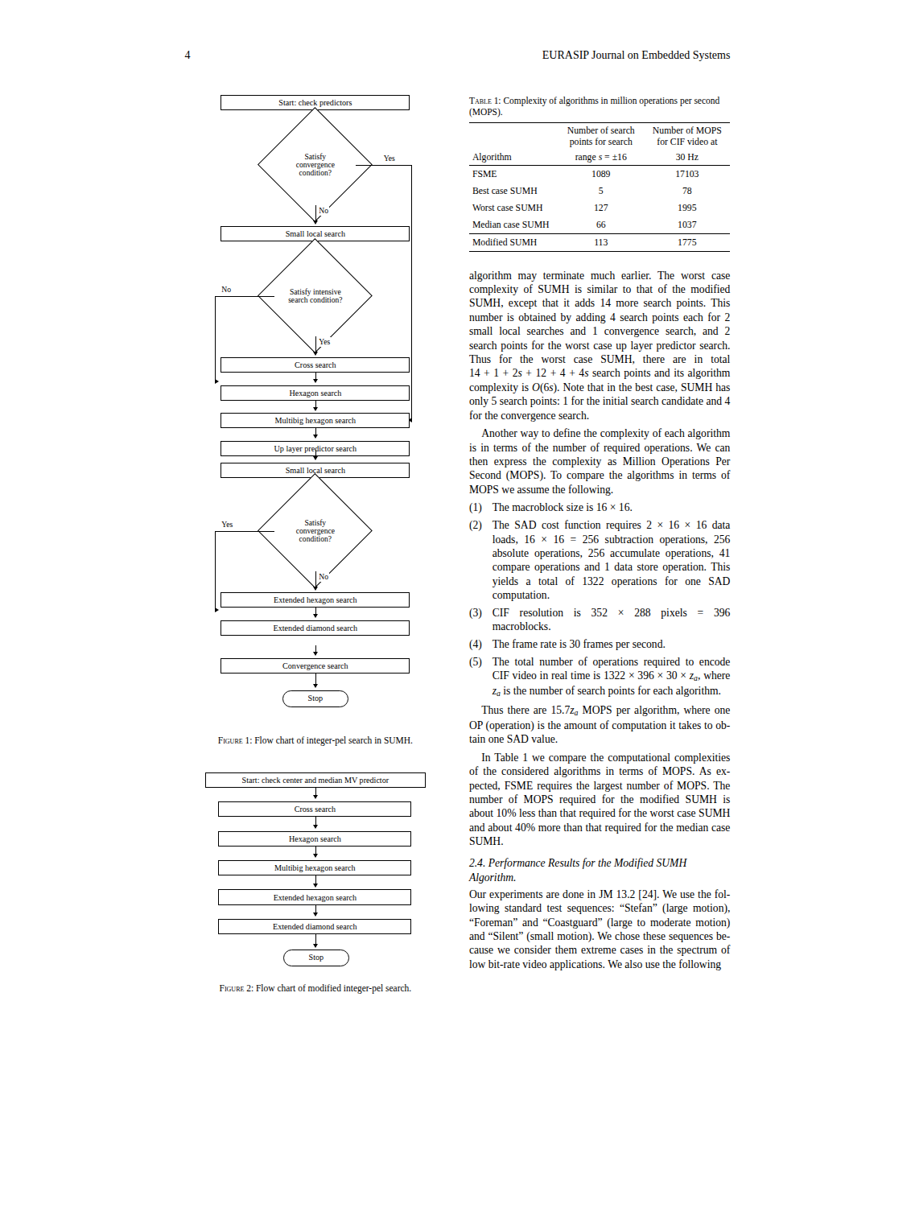4
EURASIP Journal on Embedded Systems
Start: check predictors
Satisfy
convergence
condition?
Yes
No
Small local search
Satisfy intensive
search condition?
No
Yes
Cross search
Hexagon search
Multibig hexagon search
Up layer predictor search
Small local search
Satisfy
convergence
condition?
Yes
No
Extended hexagon search
Extended diamond search
Convergence search
Stop
Figure 1: Flow chart of integer-pel search in SUMH.
Start: check center and median MV predictor
Cross search
Hexagon search
Multibig hexagon search
Extended hexagon search
Extended diamond search
Stop
Figure 2: Flow chart of modified integer-pel search.
Table 1: Complexity of algorithms in million operations per second (MOPS).
| | Number of search points for search | Number of MOPS for CIF video at |
| --- | --- | --- |
| Algorithm | range s = ±16 | 30 Hz |
| FSME | 1089 | 17103 |
| Best case SUMH | 5 | 78 |
| Worst case SUMH | 127 | 1995 |
| Median case SUMH | 66 | 1037 |
| Modified SUMH | 113 | 1775 |
algorithm may terminate much earlier. The worst case complexity of SUMH is similar to that of the modified SUMH, except that it adds 14 more search points. This number is obtained by adding 4 search points each for 2 small local searches and 1 convergence search, and 2 search points for the worst case up layer predictor search. Thus for the worst case SUMH, there are in total 14 + 1 + 2s + 12 + 4 + 4s search points and its algorithm complexity is O(6s). Note that in the best case, SUMH has only 5 search points: 1 for the initial search candidate and 4 for the convergence search.
Another way to define the complexity of each algorithm is in terms of the number of required operations. We can then express the complexity as Million Operations Per Second (MOPS). To compare the algorithms in terms of MOPS we assume the following.
(1) The macroblock size is 16 × 16.
(2) The SAD cost function requires 2 × 16 × 16 data loads, 16 × 16 = 256 subtraction operations, 256 absolute operations, 256 accumulate operations, 41 compare operations and 1 data store operation. This yields a total of 1322 operations for one SAD computation.
(3) CIF resolution is 352 × 288 pixels = 396 macroblocks.
(4) The frame rate is 30 frames per second.
(5) The total number of operations required to encode CIF video in real time is 1322 × 396 × 30 × za, where za is the number of search points for each algorithm.
Thus there are 15.7za MOPS per algorithm, where one OP (operation) is the amount of computation it takes to obtain one SAD value.
In Table 1 we compare the computational complexities of the considered algorithms in terms of MOPS. As expected, FSME requires the largest number of MOPS. The number of MOPS required for the modified SUMH is about 10% less than that required for the worst case SUMH and about 40% more than that required for the median case SUMH.
2.4. Performance Results for the Modified SUMH Algorithm.
Our experiments are done in JM 13.2 [24]. We use the following standard test sequences: “Stefan” (large motion), “Foreman” and “Coastguard” (large to moderate motion) and “Silent” (small motion). We chose these sequences because we consider them extreme cases in the spectrum of low bit-rate video applications. We also use the following